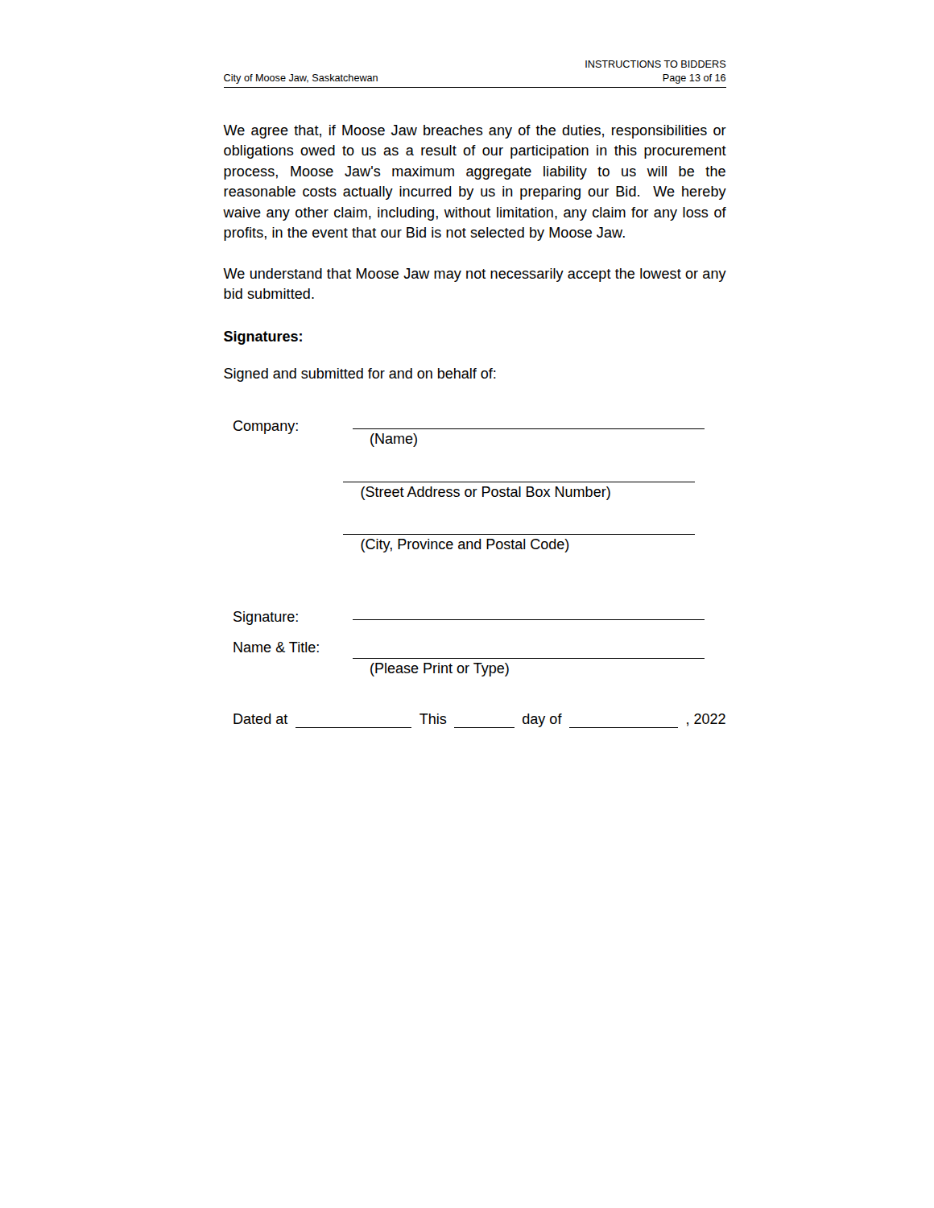City of Moose Jaw, Saskatchewan
INSTRUCTIONS TO BIDDERS
Page 13 of 16
We agree that, if Moose Jaw breaches any of the duties, responsibilities or obligations owed to us as a result of our participation in this procurement process, Moose Jaw's maximum aggregate liability to us will be the reasonable costs actually incurred by us in preparing our Bid. We hereby waive any other claim, including, without limitation, any claim for any loss of profits, in the event that our Bid is not selected by Moose Jaw.
We understand that Moose Jaw may not necessarily accept the lowest or any bid submitted.
Signatures:
Signed and submitted for and on behalf of:
Company:
(Name)
(Street Address or Postal Box Number)
(City, Province and Postal Code)
Signature:
Name & Title:
(Please Print or Type)
Dated at This day of , 2022